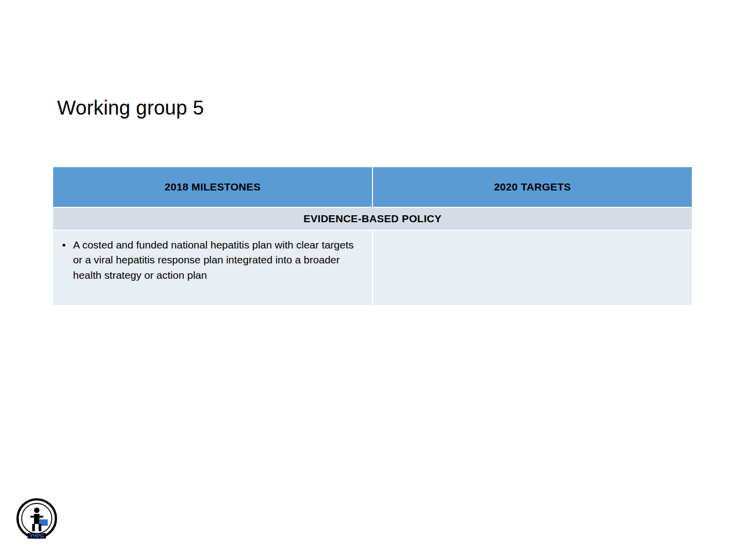Working group 5
| 2018 MILESTONES | 2020 TARGETS |
| --- | --- |
| EVIDENCE-BASED POLICY |
| A costed and funded national hepatitis plan with clear targets or a viral hepatitis response plan integrated into a broader health strategy or action plan | |
YHPG